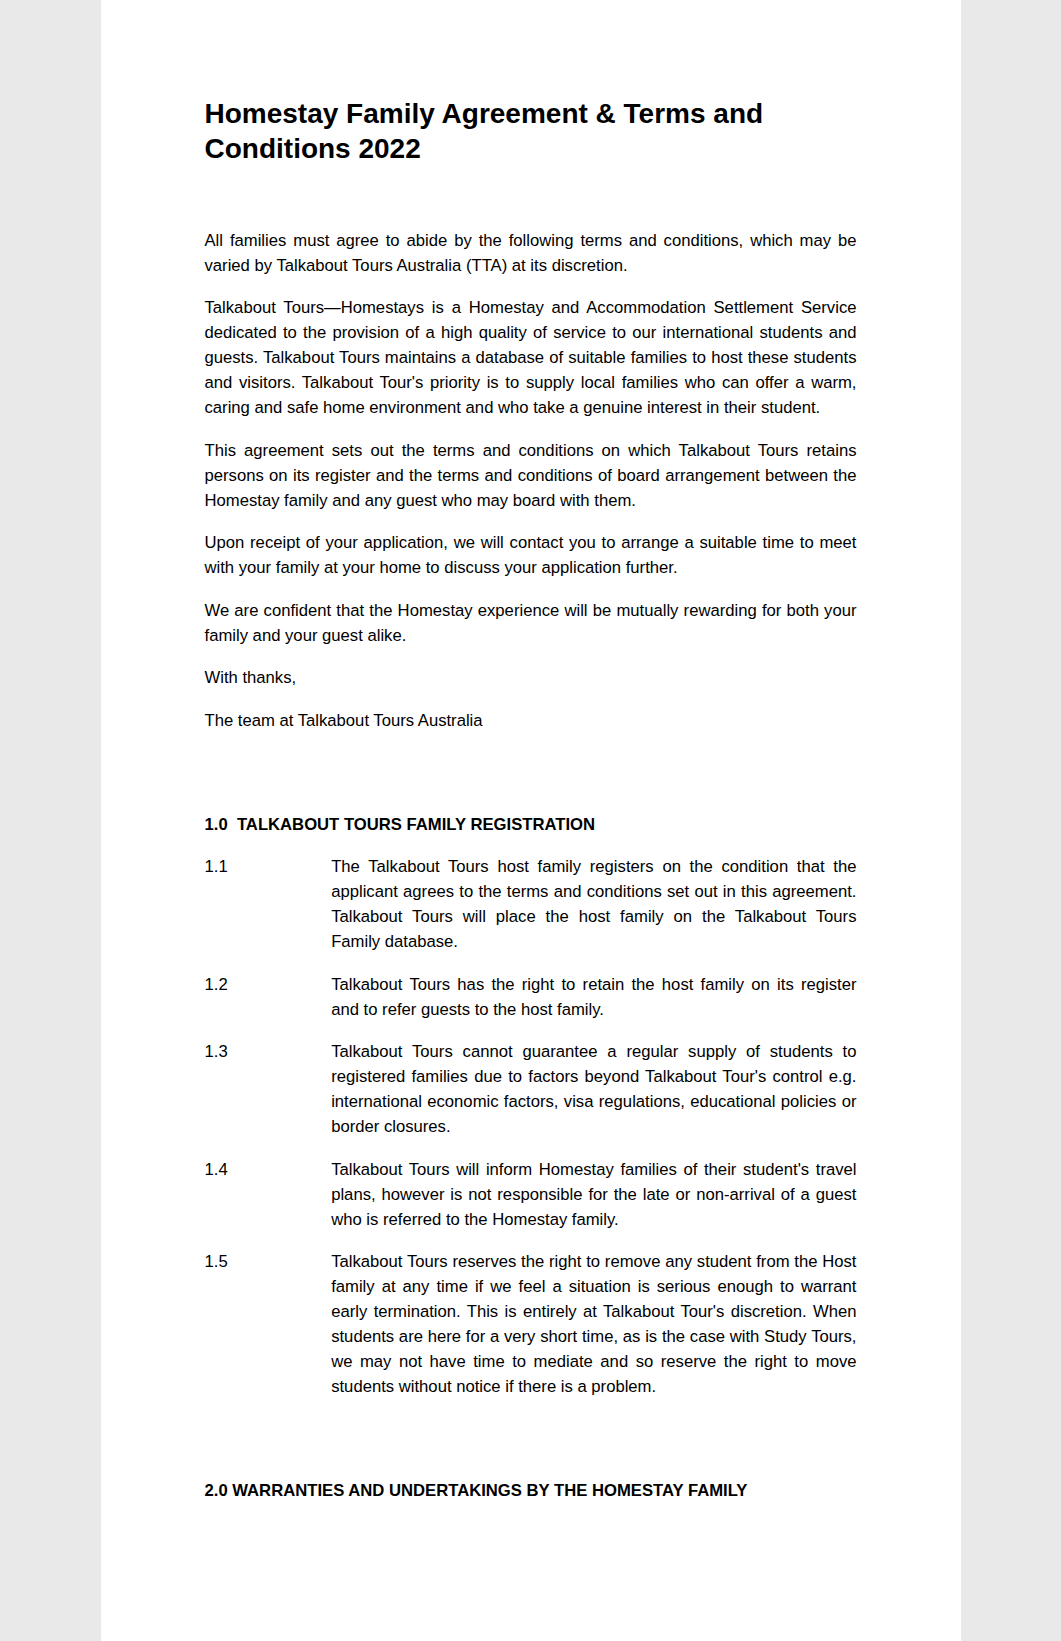Homestay Family Agreement & Terms and Conditions 2022
All families must agree to abide by the following terms and conditions, which may be varied by Talkabout Tours Australia (TTA) at its discretion.
Talkabout Tours—Homestays is a Homestay and Accommodation Settlement Service dedicated to the provision of a high quality of service to our international students and guests. Talkabout Tours maintains a database of suitable families to host these students and visitors. Talkabout Tour's priority is to supply local families who can offer a warm, caring and safe home environment and who take a genuine interest in their student.
This agreement sets out the terms and conditions on which Talkabout Tours retains persons on its register and the terms and conditions of board arrangement between the Homestay family and any guest who may board with them.
Upon receipt of your application, we will contact you to arrange a suitable time to meet with your family at your home to discuss your application further.
We are confident that the Homestay experience will be mutually rewarding for both your family and your guest alike.
With thanks,
The team at Talkabout Tours Australia
1.0 TALKABOUT TOURS FAMILY REGISTRATION
1.1 The Talkabout Tours host family registers on the condition that the applicant agrees to the terms and conditions set out in this agreement. Talkabout Tours will place the host family on the Talkabout Tours Family database.
1.2 Talkabout Tours has the right to retain the host family on its register and to refer guests to the host family.
1.3 Talkabout Tours cannot guarantee a regular supply of students to registered families due to factors beyond Talkabout Tour's control e.g. international economic factors, visa regulations, educational policies or border closures.
1.4 Talkabout Tours will inform Homestay families of their student's travel plans, however is not responsible for the late or non-arrival of a guest who is referred to the Homestay family.
1.5 Talkabout Tours reserves the right to remove any student from the Host family at any time if we feel a situation is serious enough to warrant early termination. This is entirely at Talkabout Tour's discretion. When students are here for a very short time, as is the case with Study Tours, we may not have time to mediate and so reserve the right to move students without notice if there is a problem.
2.0 WARRANTIES AND UNDERTAKINGS BY THE HOMESTAY FAMILY